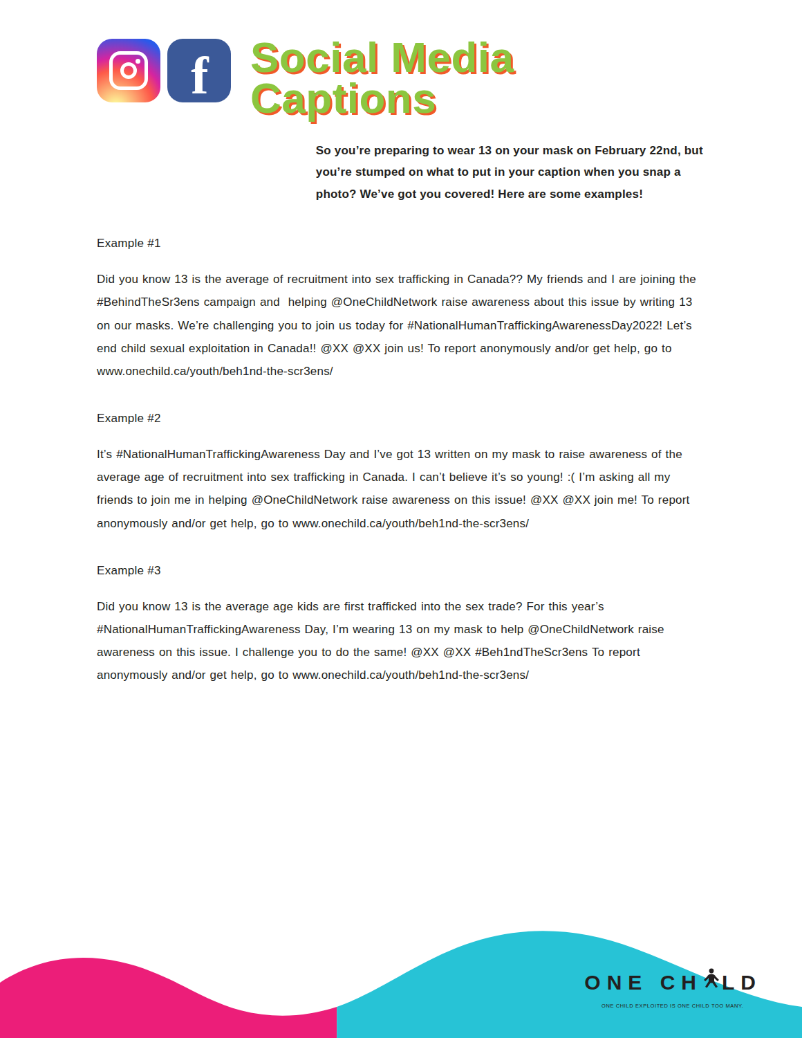f
Social Media
Captions
So you’re preparing to wear 13 on your mask on February 22nd, but you’re stumped on what to put in your caption when you snap a photo? We’ve got you covered! Here are some examples!
Example #1
Did you know 13 is the average of recruitment into sex trafficking in Canada?? My friends and I are joining the #BehindTheSr3ens campaign and helping @OneChildNetwork raise awareness about this issue by writing 13 on our masks. We’re challenging you to join us today for #NationalHumanTraffickingAwarenessDay2022! Let’s end child sexual exploitation in Canada!! @XX @XX join us! To report anonymously and/or get help, go to www.onechild.ca/youth/beh1nd-the-scr3ens/
Example #2
It’s #NationalHumanTraffickingAwareness Day and I’ve got 13 written on my mask to raise awareness of the average age of recruitment into sex trafficking in Canada. I can’t believe it’s so young! :( I’m asking all my friends to join me in helping @OneChildNetwork raise awareness on this issue! @XX @XX join me! To report anonymously and/or get help, go to www.onechild.ca/youth/beh1nd-the-scr3ens/
Example #3
Did you know 13 is the average age kids are first trafficked into the sex trade? For this year’s #NationalHumanTraffickingAwareness Day, I’m wearing 13 on my mask to help @OneChildNetwork raise awareness on this issue. I challenge you to do the same! @XX @XX #Beh1ndTheScr3ens To report anonymously and/or get help, go to www.onechild.ca/youth/beh1nd-the-scr3ens/
ONE CH LD
ONE CHILD EXPLOITED IS ONE CHILD TOO MANY.